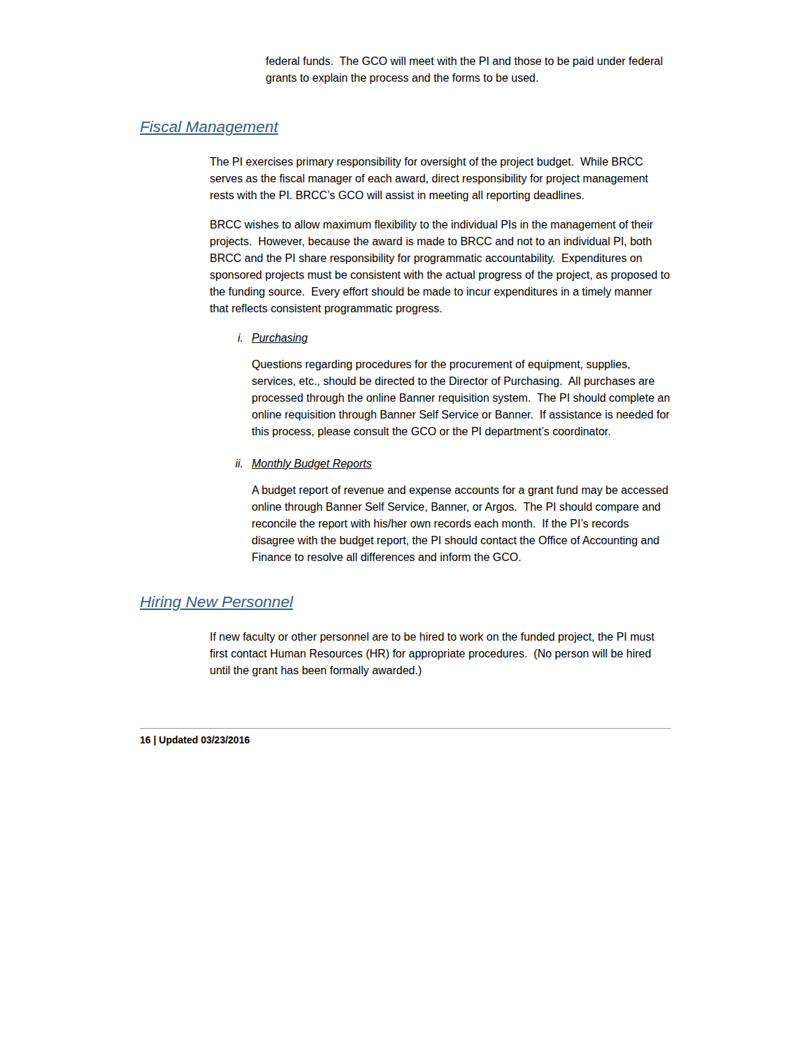federal funds. The GCO will meet with the PI and those to be paid under federal grants to explain the process and the forms to be used.
Fiscal Management
The PI exercises primary responsibility for oversight of the project budget. While BRCC serves as the fiscal manager of each award, direct responsibility for project management rests with the PI. BRCC’s GCO will assist in meeting all reporting deadlines.
BRCC wishes to allow maximum flexibility to the individual PIs in the management of their projects. However, because the award is made to BRCC and not to an individual PI, both BRCC and the PI share responsibility for programmatic accountability. Expenditures on sponsored projects must be consistent with the actual progress of the project, as proposed to the funding source. Every effort should be made to incur expenditures in a timely manner that reflects consistent programmatic progress.
i. Purchasing
Questions regarding procedures for the procurement of equipment, supplies, services, etc., should be directed to the Director of Purchasing. All purchases are processed through the online Banner requisition system. The PI should complete an online requisition through Banner Self Service or Banner. If assistance is needed for this process, please consult the GCO or the PI department’s coordinator.
ii. Monthly Budget Reports
A budget report of revenue and expense accounts for a grant fund may be accessed online through Banner Self Service, Banner, or Argos. The PI should compare and reconcile the report with his/her own records each month. If the PI’s records disagree with the budget report, the PI should contact the Office of Accounting and Finance to resolve all differences and inform the GCO.
Hiring New Personnel
If new faculty or other personnel are to be hired to work on the funded project, the PI must first contact Human Resources (HR) for appropriate procedures. (No person will be hired until the grant has been formally awarded.)
16 | Updated 03/23/2016